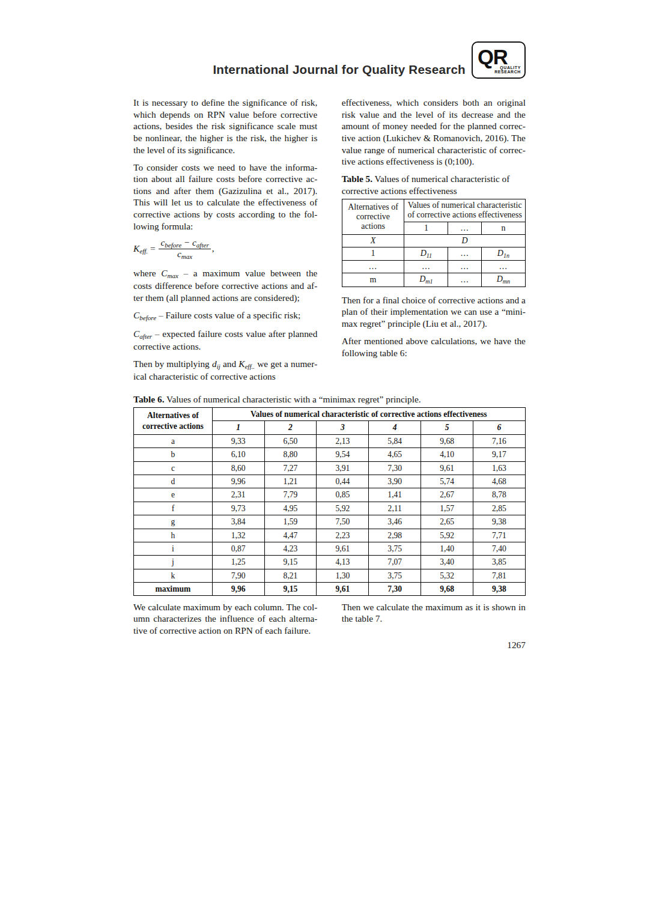International Journal for Quality Research
QR
QUALITY
RESEARCH
It is necessary to define the significance of risk, which depends on RPN value before corrective actions, besides the risk significance scale must be nonlinear, the higher is the risk, the higher is the level of its significance.
To consider costs we need to have the information about all failure costs before corrective actions and after them (Gazizulina et al., 2017). This will let us to calculate the effectiveness of corrective actions by costs according to the following formula:
Keff. = cbefore − cafter cmax ,
where Cmax – a maximum value between the costs difference before corrective actions and after them (all planned actions are considered);
Cbefore – Failure costs value of a specific risk;
Cafter – expected failure costs value after planned corrective actions.
Then by multiplying dij and Keff.. we get a numerical characteristic of corrective actions
effectiveness, which considers both an original risk value and the level of its decrease and the amount of money needed for the planned corrective action (Lukichev & Romanovich, 2016). The value range of numerical characteristic of corrective actions effectiveness is (0;100).
Table 5. Values of numerical characteristic of corrective actions effectiveness
| Alternatives of corrective actions | Values of numerical characteristic of corrective actions effectiveness |
| --- | --- |
| 1 | … | n |
| X | D |
| 1 | D 11 | … | D 1n |
| … | … | … | … |
| m | D m1 | … | D mn |
Then for a final choice of corrective actions and a plan of their implementation we can use a “minimax regret” principle (Liu et al., 2017).
After mentioned above calculations, we have the following table 6:
Table 6. Values of numerical characteristic with a “minimax regret” principle.
| Alternatives of corrective actions | Values of numerical characteristic of corrective actions effectiveness |
| --- | --- |
| 1 | 2 | 3 | 4 | 5 | 6 |
| a | 9,33 | 6,50 | 2,13 | 5,84 | 9,68 | 7,16 |
| b | 6,10 | 8,80 | 9,54 | 4,65 | 4,10 | 9,17 |
| c | 8,60 | 7,27 | 3,91 | 7,30 | 9,61 | 1,63 |
| d | 9,96 | 1,21 | 0,44 | 3,90 | 5,74 | 4,68 |
| e | 2,31 | 7,79 | 0,85 | 1,41 | 2,67 | 8,78 |
| f | 9,73 | 4,95 | 5,92 | 2,11 | 1,57 | 2,85 |
| g | 3,84 | 1,59 | 7,50 | 3,46 | 2,65 | 9,38 |
| h | 1,32 | 4,47 | 2,23 | 2,98 | 5,92 | 7,71 |
| i | 0,87 | 4,23 | 9,61 | 3,75 | 1,40 | 7,40 |
| j | 1,25 | 9,15 | 4,13 | 7,07 | 3,40 | 3,85 |
| k | 7,90 | 8,21 | 1,30 | 3,75 | 5,32 | 7,81 |
| maximum | 9,96 | 9,15 | 9,61 | 7,30 | 9,68 | 9,38 |
We calculate maximum by each column. The column characterizes the influence of each alternative of corrective action on RPN of each failure.
Then we calculate the maximum as it is shown in the table 7.
1267